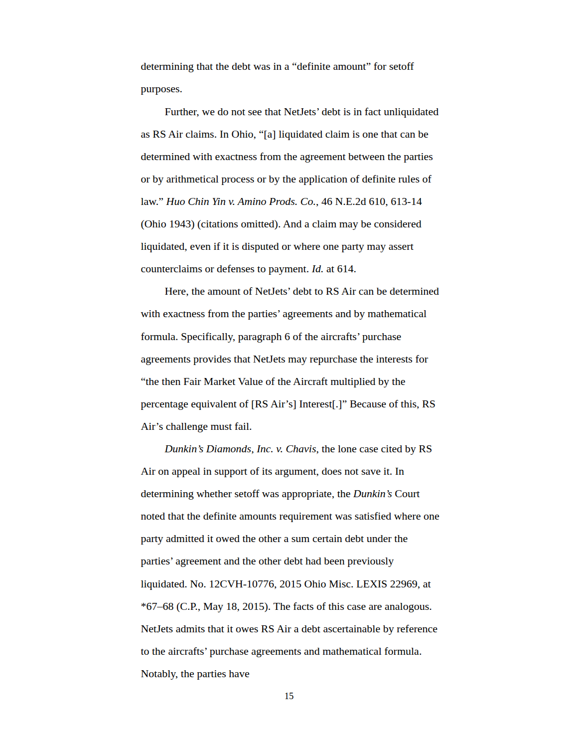determining that the debt was in a “definite amount” for setoff purposes.
Further, we do not see that NetJets’ debt is in fact unliquidated as RS Air claims. In Ohio, “[a] liquidated claim is one that can be determined with exactness from the agreement between the parties or by arithmetical process or by the application of definite rules of law.” Huo Chin Yin v. Amino Prods. Co., 46 N.E.2d 610, 613-14 (Ohio 1943) (citations omitted). And a claim may be considered liquidated, even if it is disputed or where one party may assert counterclaims or defenses to payment. Id. at 614.
Here, the amount of NetJets’ debt to RS Air can be determined with exactness from the parties’ agreements and by mathematical formula. Specifically, paragraph 6 of the aircrafts’ purchase agreements provides that NetJets may repurchase the interests for “the then Fair Market Value of the Aircraft multiplied by the percentage equivalent of [RS Air’s] Interest[.]” Because of this, RS Air’s challenge must fail.
Dunkin’s Diamonds, Inc. v. Chavis, the lone case cited by RS Air on appeal in support of its argument, does not save it. In determining whether setoff was appropriate, the Dunkin’s Court noted that the definite amounts requirement was satisfied where one party admitted it owed the other a sum certain debt under the parties’ agreement and the other debt had been previously liquidated. No. 12CVH-10776, 2015 Ohio Misc. LEXIS 22969, at *67–68 (C.P., May 18, 2015). The facts of this case are analogous. NetJets admits that it owes RS Air a debt ascertainable by reference to the aircrafts’ purchase agreements and mathematical formula. Notably, the parties have
15